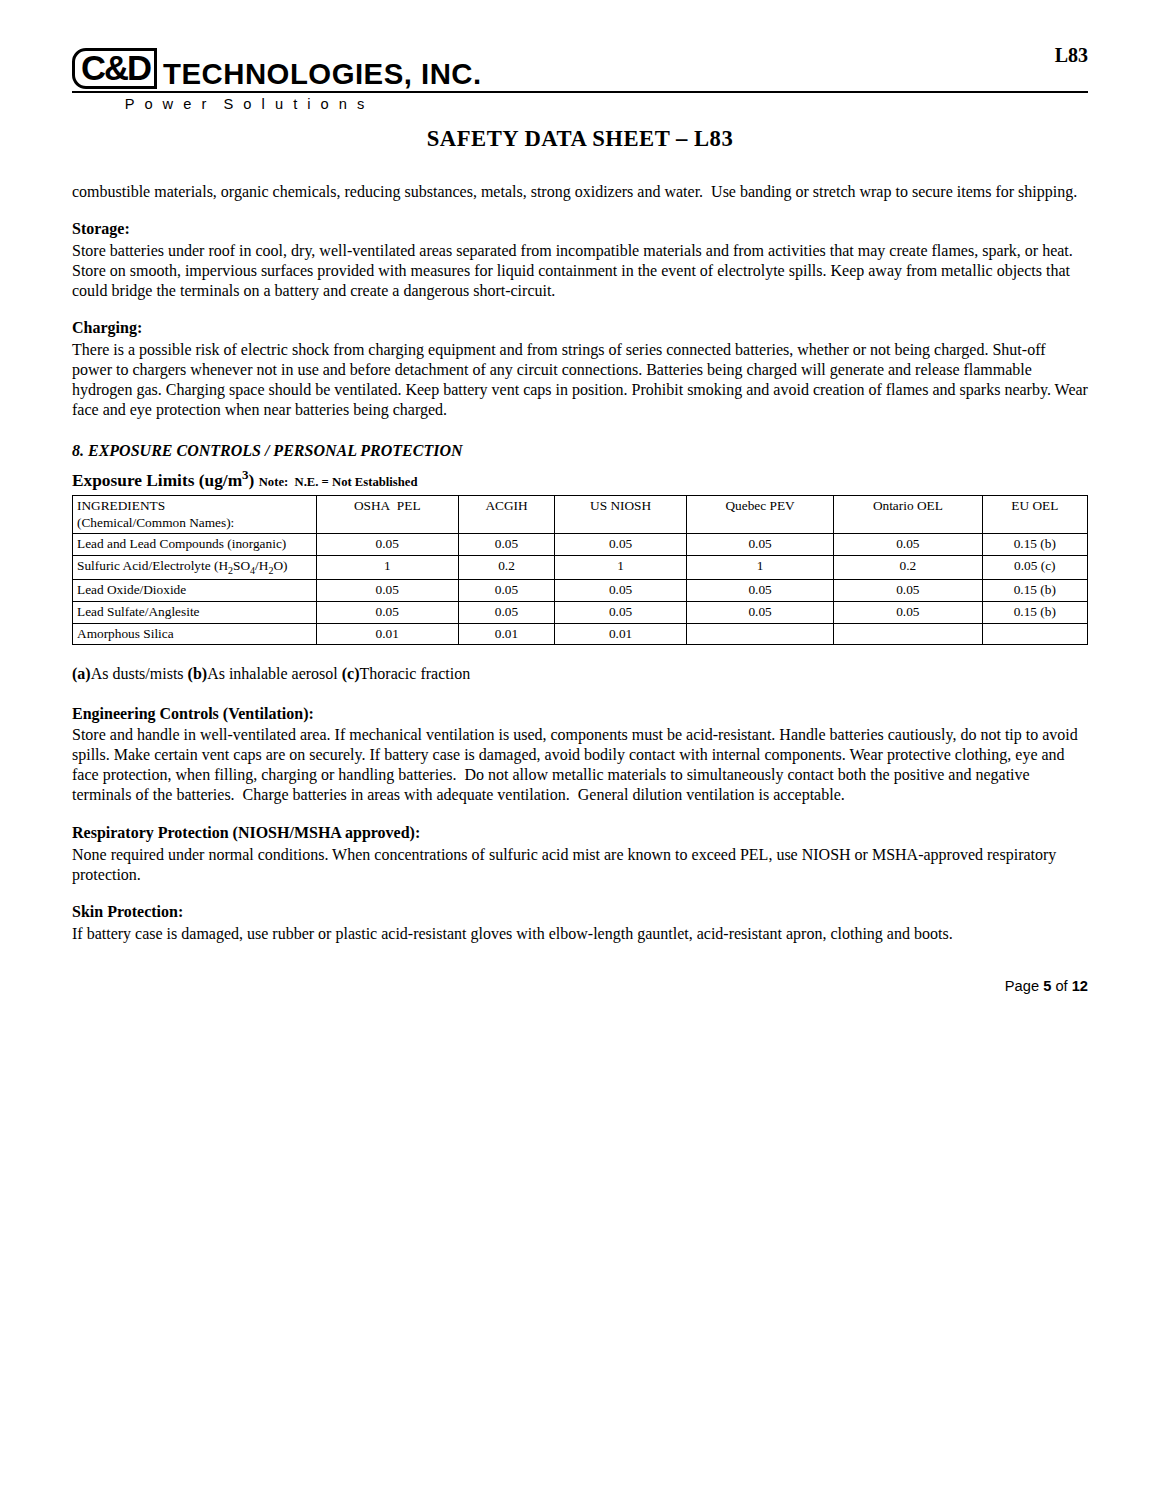L83
C&D
TECHNOLOGIES, INC.
P o w e r S o l u t i o n s
SAFETY DATA SHEET – L83
combustible materials, organic chemicals, reducing substances, metals, strong oxidizers and water. Use banding or stretch wrap to secure items for shipping.
Storage:
Store batteries under roof in cool, dry, well-ventilated areas separated from incompatible materials and from activities that may create flames, spark, or heat. Store on smooth, impervious surfaces provided with measures for liquid containment in the event of electrolyte spills. Keep away from metallic objects that could bridge the terminals on a battery and create a dangerous short-circuit.
Charging:
There is a possible risk of electric shock from charging equipment and from strings of series connected batteries, whether or not being charged. Shut-off power to chargers whenever not in use and before detachment of any circuit connections. Batteries being charged will generate and release flammable hydrogen gas. Charging space should be ventilated. Keep battery vent caps in position. Prohibit smoking and avoid creation of flames and sparks nearby. Wear face and eye protection when near batteries being charged.
8. EXPOSURE CONTROLS / PERSONAL PROTECTION
Exposure Limits (ug/m3) Note: N.E. = Not Established
| INGREDIENTS (Chemical/Common Names): | OSHA PEL | ACGIH | US NIOSH | Quebec PEV | Ontario OEL | EU OEL |
| --- | --- | --- | --- | --- | --- | --- |
| Lead and Lead Compounds (inorganic) | 0.05 | 0.05 | 0.05 | 0.05 | 0.05 | 0.15 (b) |
| Sulfuric Acid/Electrolyte (H 2 SO 4 /H 2 O) | 1 | 0.2 | 1 | 1 | 0.2 | 0.05 (c) |
| Lead Oxide/Dioxide | 0.05 | 0.05 | 0.05 | 0.05 | 0.05 | 0.15 (b) |
| Lead Sulfate/Anglesite | 0.05 | 0.05 | 0.05 | 0.05 | 0.05 | 0.15 (b) |
| Amorphous Silica | 0.01 | 0.01 | 0.01 | | | |
(a) As dusts/mists (b) As inhalable aerosol (c) Thoracic fraction
Engineering Controls (Ventilation):
Store and handle in well-ventilated area. If mechanical ventilation is used, components must be acid-resistant. Handle batteries cautiously, do not tip to avoid spills. Make certain vent caps are on securely. If battery case is damaged, avoid bodily contact with internal components. Wear protective clothing, eye and face protection, when filling, charging or handling batteries. Do not allow metallic materials to simultaneously contact both the positive and negative terminals of the batteries. Charge batteries in areas with adequate ventilation. General dilution ventilation is acceptable.
Respiratory Protection (NIOSH/MSHA approved):
None required under normal conditions. When concentrations of sulfuric acid mist are known to exceed PEL, use NIOSH or MSHA-approved respiratory protection.
Skin Protection:
If battery case is damaged, use rubber or plastic acid-resistant gloves with elbow-length gauntlet, acid-resistant apron, clothing and boots.
Page 5 of 12